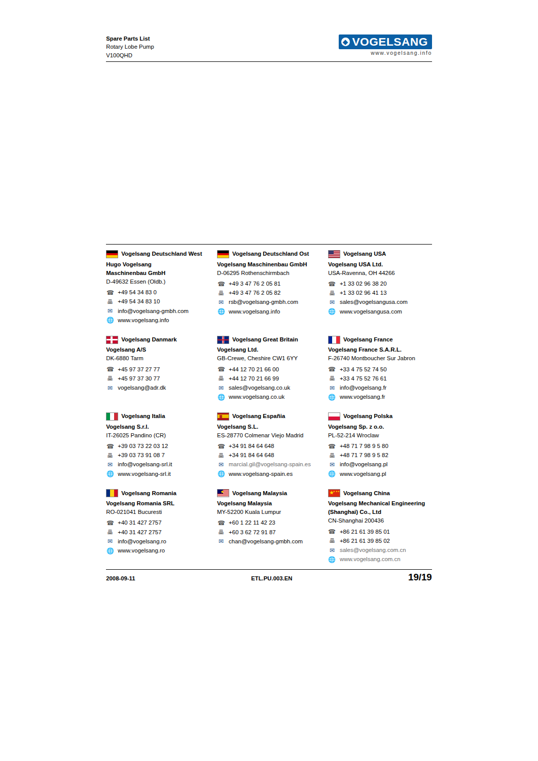Spare Parts List
Rotary Lobe Pump
V100QHD
◆ VOGELSANG
www.vogelsang.info
Vogelsang Deutschland West
Hugo Vogelsang
Maschinenbau GmbH
D-49632 Essen (Oldb.)
☎+49 54 34 83 0
🖶+49 54 34 83 10
✉info@vogelsang-gmbh.com
🌐www.vogelsang.info
Vogelsang Deutschland Ost
Vogelsang Maschinenbau GmbH
D-06295 Rothenschirmbach
☎+49 3 47 76 2 05 81
🖶+49 3 47 76 2 05 82
✉rsb@vogelsang-gmbh.com
🌐www.vogelsang.info
Vogelsang USA
Vogelsang USA Ltd.
USA-Ravenna, OH 44266
☎+1 33 02 96 38 20
🖶+1 33 02 96 41 13
✉sales@vogelsangusa.com
🌐www.vogelsangusa.com
Vogelsang Danmark
Vogelsang A/S
DK-6880 Tarm
☎+45 97 37 27 77
🖶+45 97 37 30 77
✉vogelsang@adr.dk
Vogelsang Great Britain
Vogelsang Ltd.
GB-Crewe, Cheshire CW1 6YY
☎+44 12 70 21 66 00
🖶+44 12 70 21 66 99
✉sales@vogelsang.co.uk
🌐www.vogelsang.co.uk
Vogelsang France
Vogelsang France S.A.R.L.
F-26740 Montboucher Sur Jabron
☎+33 4 75 52 74 50
🖶+33 4 75 52 76 61
✉info@vogelsang.fr
🌐www.vogelsang.fr
Vogelsang Italia
Vogelsang S.r.l.
IT-26025 Pandino (CR)
☎+39 03 73 22 03 12
🖶+39 03 73 91 08 7
✉info@vogelsang-srl.it
🌐www.vogelsang-srl.it
Vogelsang Españia
Vogelsang S.L.
ES-28770 Colmenar Viejo Madrid
☎+34 91 84 64 648
🖶+34 91 84 64 648
✉marcial.gil@vogelsang-spain.es
🌐www.vogelsang-spain.es
Vogelsang Polska
Vogelsang Sp. z o.o.
PL-52-214 Wroclaw
☎+48 71 7 98 9 5 80
🖶+48 71 7 98 9 5 82
✉info@vogelsang.pl
🌐www.vogelsang.pl
Vogelsang Romania
Vogelsang Romania SRL
RO-021041 Bucuresti
☎+40 31 427 2757
🖶+40 31 427 2757
✉info@vogelsang.ro
🌐www.vogelsang.ro
Vogelsang Malaysia
Vogelsang Malaysia
MY-52200 Kuala Lumpur
☎+60 1 22 11 42 23
🖶+60 3 62 72 91 87
✉chan@vogelsang-gmbh.com
Vogelsang China
Vogelsang Mechanical Engineering (Shanghai) Co., Ltd
CN-Shanghai 200436
☎+86 21 61 39 85 01
🖶+86 21 61 39 85 02
✉sales@vogelsang.com.cn
🌐www.vogelsang.com.cn
2008-09-11 ETL.PU.003.EN 19/19